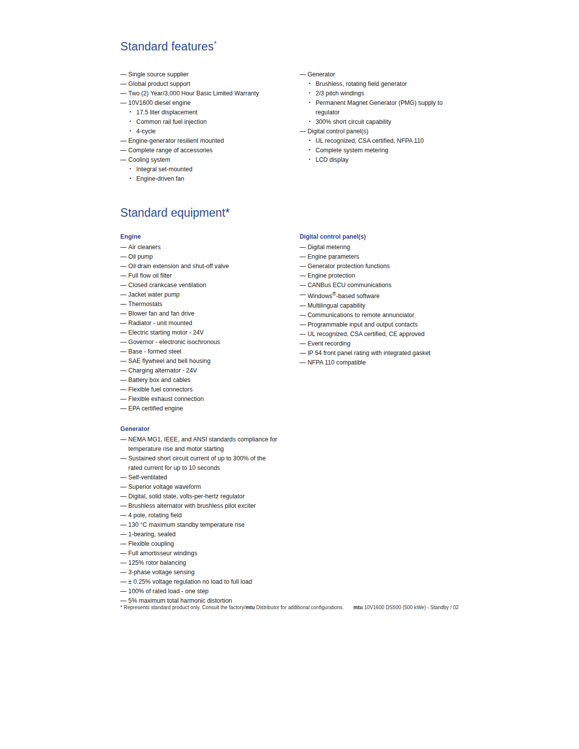Standard features*
Single source supplier
Global product support
Two (2) Year/3,000 Hour Basic Limited Warranty
10V1600 diesel engine
17.5 liter displacement
Common rail fuel injection
4-cycle
Engine-generator resilient mounted
Complete range of accessories
Cooling system
Integral set-mounted
Engine-driven fan
Generator
Brushless, rotating field generator
2/3 pitch windings
Permanent Magnet Generator (PMG) supply to regulator
300% short circuit capability
Digital control panel(s)
UL recognized, CSA certified, NFPA 110
Complete system metering
LCD display
Standard equipment*
Engine
Air cleaners
Oil pump
Oil drain extension and shut-off valve
Full flow oil filter
Closed crankcase ventilation
Jacket water pump
Thermostats
Blower fan and fan drive
Radiator - unit mounted
Electric starting motor - 24V
Governor - electronic isochronous
Base - formed steel
SAE flywheel and bell housing
Charging alternator - 24V
Battery box and cables
Flexible fuel connectors
Flexible exhaust connection
EPA certified engine
Generator
NEMA MG1, IEEE, and ANSI standards compliance for temperature rise and motor starting
Sustained short circuit current of up to 300% of the rated current for up to 10 seconds
Self-ventilated
Superior voltage waveform
Digital, solid state, volts-per-hertz regulator
Brushless alternator with brushless pilot exciter
4 pole, rotating field
130 °C maximum standby temperature rise
1-bearing, sealed
Flexible coupling
Full amortisseur windings
125% rotor balancing
3-phase voltage sensing
± 0.25% voltage regulation no load to full load
100% of rated load - one step
5% maximum total harmonic distortion
Digital control panel(s)
Digital metering
Engine parameters
Generator protection functions
Engine protection
CANBus ECU communications
Windows®-based software
Multilingual capability
Communications to remote annunciator
Programmable input and output contacts
UL recognized, CSA certified, CE approved
Event recording
IP 54 front panel rating with integrated gasket
NFPA 110 compatible
* Represents standard product only. Consult the factory/mtu Distributor for additional configurations.
mtu 10V1600 DS500 (500 kWe) - Standby / 02